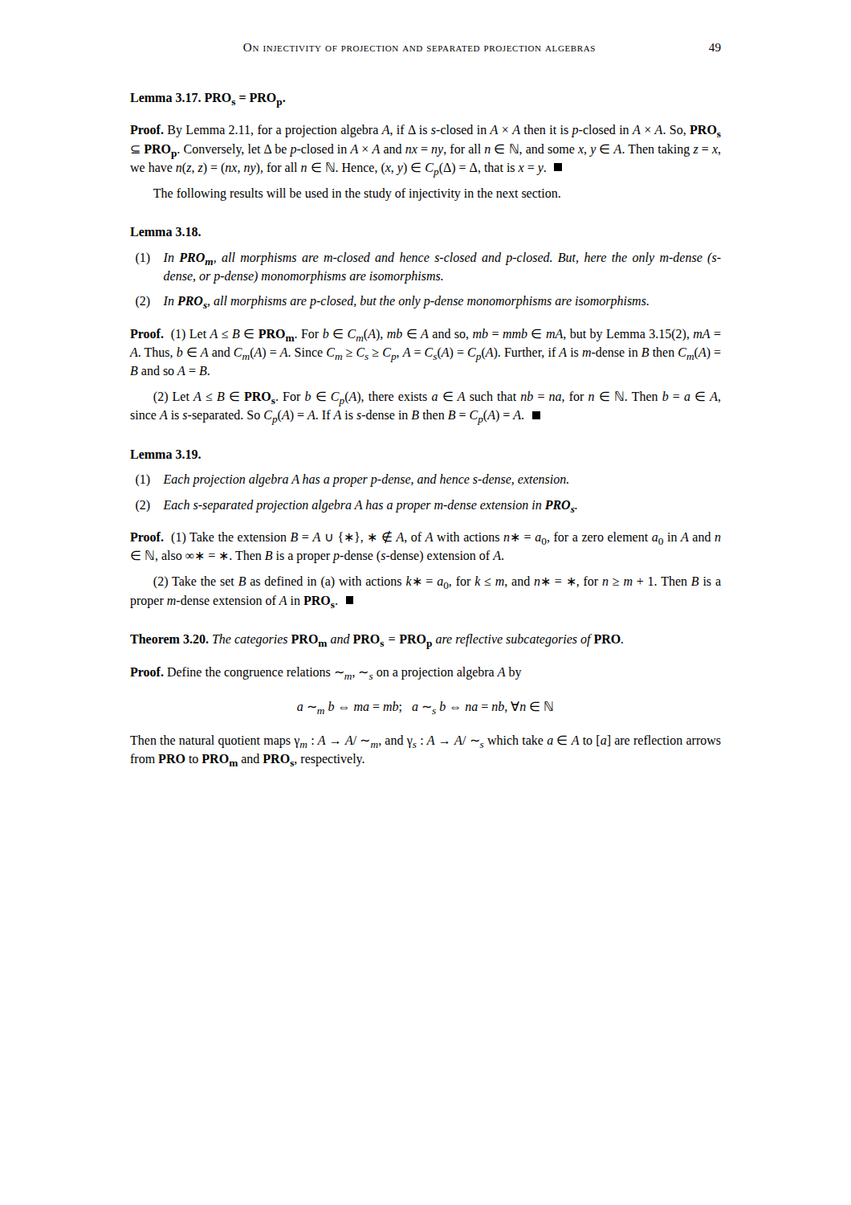On injectivity of projection and separated projection algebras 49
Lemma 3.17. PROs = PROp.
Proof. By Lemma 2.11, for a projection algebra A, if Δ is s-closed in A × A then it is p-closed in A × A. So, PROs ⊆ PROp. Conversely, let Δ be p-closed in A × A and nx = ny, for all n ∈ ℕ, and some x, y ∈ A. Then taking z = x, we have n(z, z) = (nx, ny), for all n ∈ ℕ. Hence, (x, y) ∈ Cp(Δ) = Δ, that is x = y.
The following results will be used in the study of injectivity in the next section.
Lemma 3.18.
In PROm, all morphisms are m-closed and hence s-closed and p-closed. But, here the only m-dense (s-dense, or p-dense) monomorphisms are isomorphisms.
In PROs, all morphisms are p-closed, but the only p-dense monomorphisms are isomorphisms.
Proof. (1) Let A ≤ B ∈ PROm. For b ∈ Cm(A), mb ∈ A and so, mb = mmb ∈ mA, but by Lemma 3.15(2), mA = A. Thus, b ∈ A and Cm(A) = A. Since Cm ≥ Cs ≥ Cp, A = Cs(A) = Cp(A). Further, if A is m-dense in B then Cm(A) = B and so A = B.
(2) Let A ≤ B ∈ PROs. For b ∈ Cp(A), there exists a ∈ A such that nb = na, for n ∈ ℕ. Then b = a ∈ A, since A is s-separated. So Cp(A) = A. If A is s-dense in B then B = Cp(A) = A.
Lemma 3.19.
Each projection algebra A has a proper p-dense, and hence s-dense, extension.
Each s-separated projection algebra A has a proper m-dense extension in PROs.
Proof. (1) Take the extension B = A ∪ {∗}, ∗ ∉ A, of A with actions n∗ = a0, for a zero element a0 in A and n ∈ ℕ, also ∞∗ = ∗. Then B is a proper p-dense (s-dense) extension of A.
(2) Take the set B as defined in (a) with actions k∗ = a0, for k ≤ m, and n∗ = ∗, for n ≥ m + 1. Then B is a proper m-dense extension of A in PROs.
Theorem 3.20. The categories PROm and PROs = PROp are reflective subcategories of PRO.
Proof. Define the congruence relations ∼m, ∼s on a projection algebra A by
a ∼m b ⇔ ma = mb; a ∼s b ⇔ na = nb, ∀n ∈ ℕ
Then the natural quotient maps γm : A → A/ ∼m, and γs : A → A/ ∼s which take a ∈ A to [a] are reflection arrows from PRO to PROm and PROs, respectively.